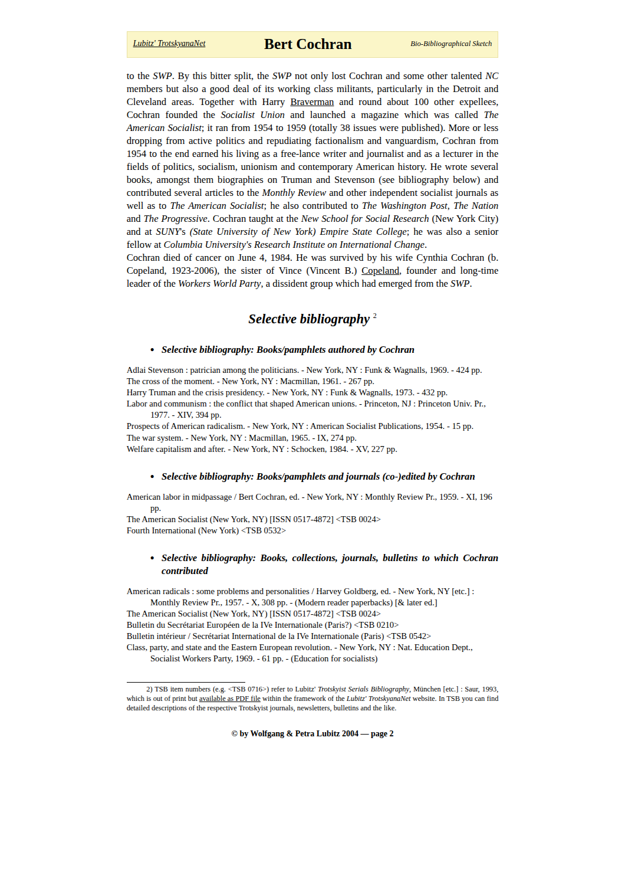Lubitz' TrotskyanaNet
Bert Cochran
Bio-Bibliographical Sketch
to the SWP. By this bitter split, the SWP not only lost Cochran and some other talented NC members but also a good deal of its working class militants, particularly in the Detroit and Cleveland areas. Together with Harry Braverman and round about 100 other expellees, Cochran founded the Socialist Union and launched a magazine which was called The American Socialist; it ran from 1954 to 1959 (totally 38 issues were published). More or less dropping from active politics and repudiating factionalism and vanguardism, Cochran from 1954 to the end earned his living as a free-lance writer and journalist and as a lecturer in the fields of politics, socialism, unionism and contemporary American history. He wrote several books, amongst them biographies on Truman and Stevenson (see bibliography below) and contributed several articles to the Monthly Review and other independent socialist journals as well as to The American Socialist; he also contributed to The Washington Post, The Nation and The Progressive. Cochran taught at the New School for Social Research (New York City) and at SUNY's (State University of New York) Empire State College; he was also a senior fellow at Columbia University's Research Institute on International Change.
Cochran died of cancer on June 4, 1984. He was survived by his wife Cynthia Cochran (b. Copeland, 1923-2006), the sister of Vince (Vincent B.) Copeland, founder and long-time leader of the Workers World Party, a dissident group which had emerged from the SWP.
Selective bibliography 2
Selective bibliography: Books/pamphlets authored by Cochran
Adlai Stevenson : patrician among the politicians. - New York, NY : Funk & Wagnalls, 1969. - 424 pp.
The cross of the moment. - New York, NY : Macmillan, 1961. - 267 pp.
Harry Truman and the crisis presidency. - New York, NY : Funk & Wagnalls, 1973. - 432 pp.
Labor and communism : the conflict that shaped American unions. - Princeton, NJ : Princeton Univ. Pr., 1977. - XIV, 394 pp.
Prospects of American radicalism. - New York, NY : American Socialist Publications, 1954. - 15 pp.
The war system. - New York, NY : Macmillan, 1965. - IX, 274 pp.
Welfare capitalism and after. - New York, NY : Schocken, 1984. - XV, 227 pp.
Selective bibliography: Books/pamphlets and journals (co-)edited by Cochran
American labor in midpassage / Bert Cochran, ed. - New York, NY : Monthly Review Pr., 1959. - XI, 196 pp.
The American Socialist (New York, NY) [ISSN 0517-4872] <TSB 0024>
Fourth International (New York) <TSB 0532>
Selective bibliography: Books, collections, journals, bulletins to which Cochran contributed
American radicals : some problems and personalities / Harvey Goldberg, ed. - New York, NY [etc.] : Monthly Review Pr., 1957. - X, 308 pp. - (Modern reader paperbacks) [& later ed.]
The American Socialist (New York, NY) [ISSN 0517-4872] <TSB 0024>
Bulletin du Secrétariat Européen de la IVe Internationale (Paris?) <TSB 0210>
Bulletin intérieur / Secrétariat International de la IVe Internationale (Paris) <TSB 0542>
Class, party, and state and the Eastern European revolution. - New York, NY : Nat. Education Dept., Socialist Workers Party, 1969. - 61 pp. - (Education for socialists)
2) TSB item numbers (e.g. <TSB 0716>) refer to Lubitz' Trotskyist Serials Bibliography, München [etc.] : Saur, 1993, which is out of print but available as PDF file within the framework of the Lubitz' TrotskyanaNet website. In TSB you can find detailed descriptions of the respective Trotskyist journals, newsletters, bulletins and the like.
© by Wolfgang & Petra Lubitz 2004 — page 2